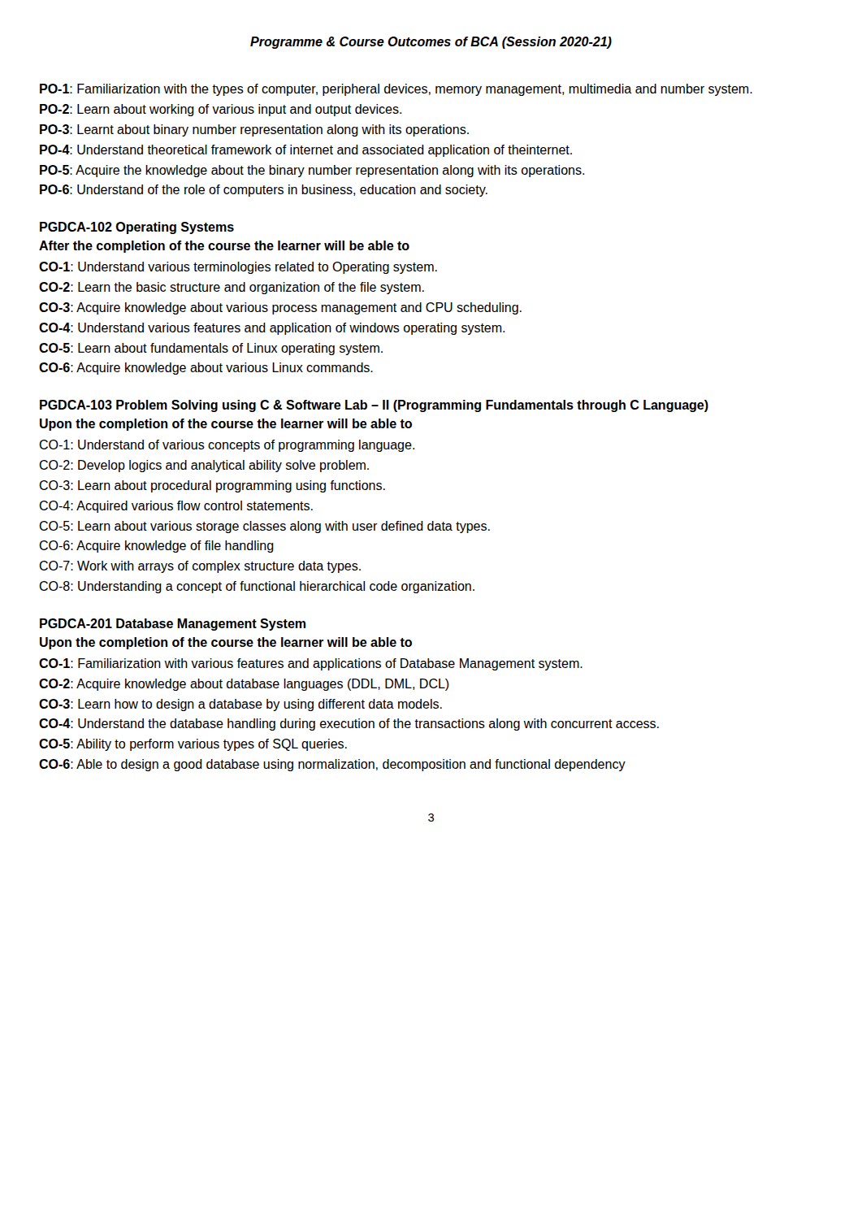Programme & Course Outcomes of BCA (Session 2020-21)
PO-1: Familiarization with the types of computer, peripheral devices, memory management, multimedia and number system.
PO-2: Learn about working of various input and output devices.
PO-3: Learnt about binary number representation along with its operations.
PO-4: Understand theoretical framework of internet and associated application of theinternet.
PO-5: Acquire the knowledge about the binary number representation along with its operations.
PO-6: Understand of the role of computers in business, education and society.
PGDCA-102 Operating Systems
After the completion of the course the learner will be able to
CO-1: Understand various terminologies related to Operating system.
CO-2: Learn the basic structure and organization of the file system.
CO-3: Acquire knowledge about various process management and CPU scheduling.
CO-4: Understand various features and application of windows operating system.
CO-5: Learn about fundamentals of Linux operating system.
CO-6: Acquire knowledge about various Linux commands.
PGDCA-103 Problem Solving using C & Software Lab – II (Programming Fundamentals through C Language)
Upon the completion of the course the learner will be able to
CO-1: Understand of various concepts of programming language.
CO-2: Develop logics and analytical ability solve problem.
CO-3: Learn about procedural programming using functions.
CO-4: Acquired various flow control statements.
CO-5: Learn about various storage classes along with user defined data types.
CO-6: Acquire knowledge of file handling
CO-7: Work with arrays of complex structure data types.
CO-8: Understanding a concept of functional hierarchical code organization.
PGDCA-201 Database Management System
Upon the completion of the course the learner will be able to
CO-1: Familiarization with various features and applications of Database Management system.
CO-2: Acquire knowledge about database languages (DDL, DML, DCL)
CO-3: Learn how to design a database by using different data models.
CO-4: Understand the database handling during execution of the transactions along with concurrent access.
CO-5: Ability to perform various types of SQL queries.
CO-6: Able to design a good database using normalization, decomposition and functional dependency
3